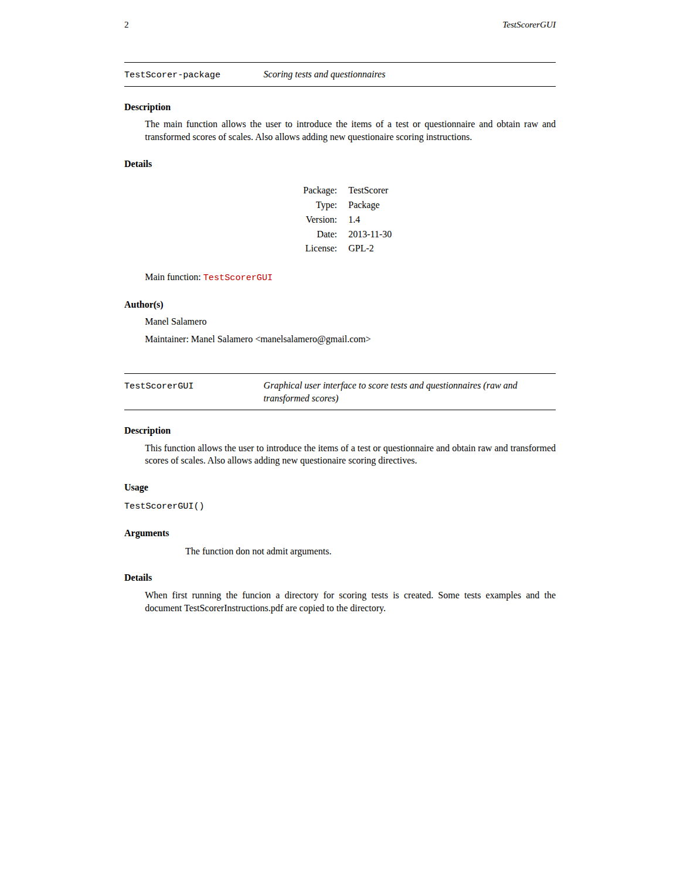2 TestScorerGUI
TestScorer-package Scoring tests and questionnaires
Description
The main function allows the user to introduce the items of a test or questionnaire and obtain raw and transformed scores of scales. Also allows adding new questionaire scoring instructions.
Details
| Package: | TestScorer |
| Type: | Package |
| Version: | 1.4 |
| Date: | 2013-11-30 |
| License: | GPL-2 |
Main function: TestScorerGUI
Author(s)
Manel Salamero
Maintainer: Manel Salamero <manelsalamero@gmail.com>
TestScorerGUI Graphical user interface to score tests and questionnaires (raw and transformed scores)
Description
This function allows the user to introduce the items of a test or questionnaire and obtain raw and transformed scores of scales. Also allows adding new questionaire scoring directives.
Usage
TestScorerGUI()
Arguments
The function don not admit arguments.
Details
When first running the funcion a directory for scoring tests is created. Some tests examples and the document TestScorerInstructions.pdf are copied to the directory.